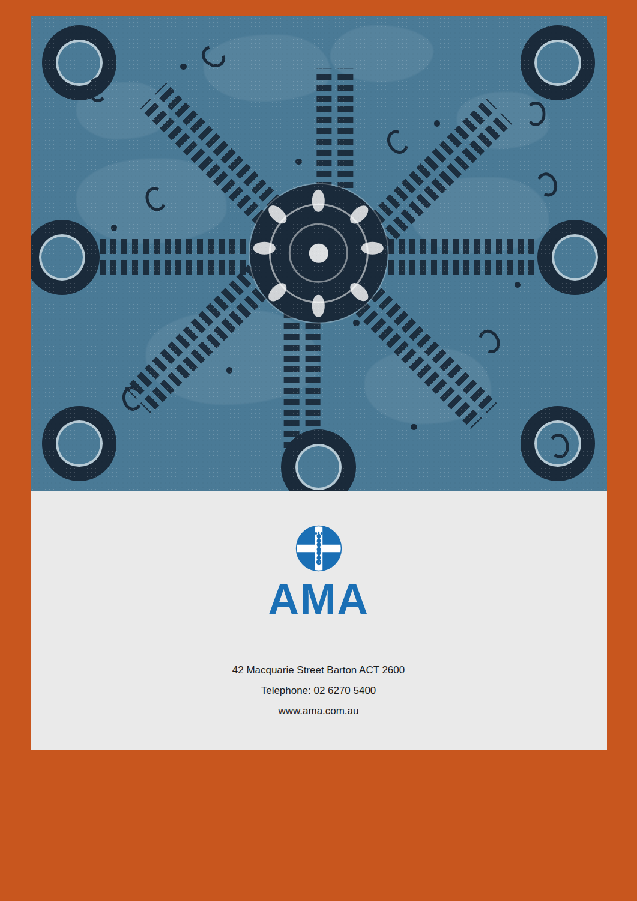AMA
42 Macquarie Street Barton ACT 2600
Telephone: 02 6270 5400
www.ama.com.au